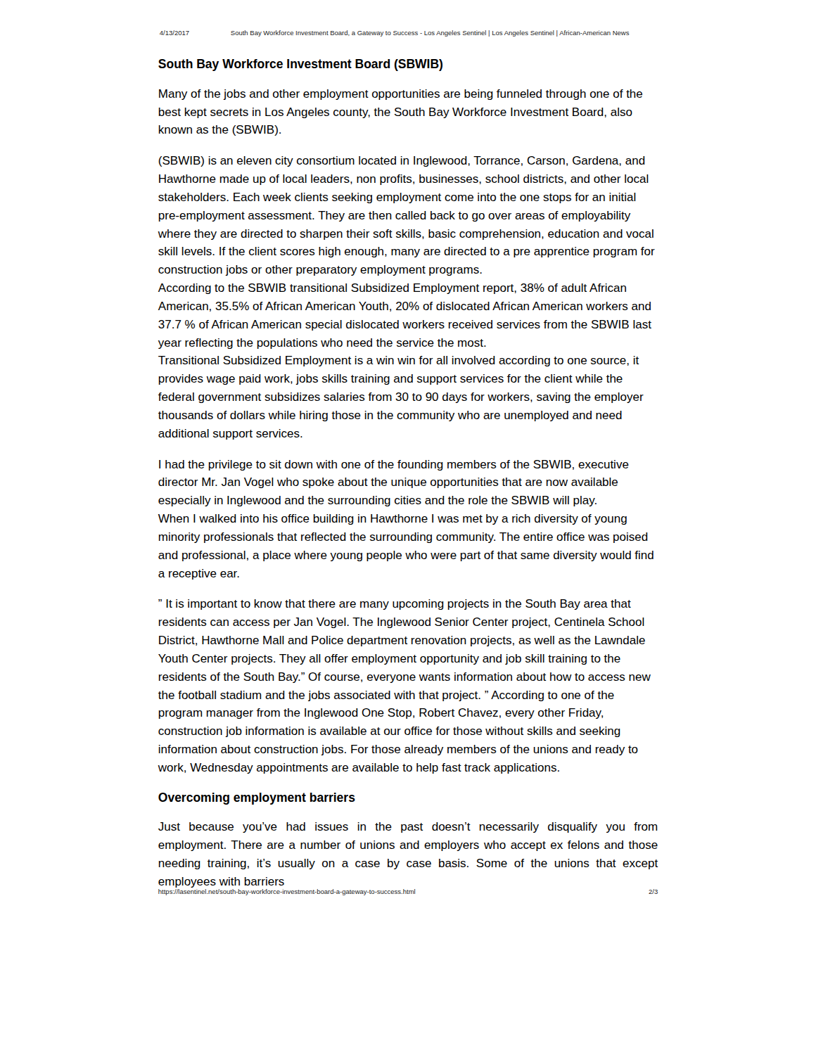4/13/2017 South Bay Workforce Investment Board, a Gateway to Success - Los Angeles Sentinel | Los Angeles Sentinel | African-American News
South Bay Workforce Investment Board (SBWIB)
Many of the jobs and other employment opportunities are being funneled through one of the best kept secrets in Los Angeles county, the South Bay Workforce Investment Board, also known as the (SBWIB).
(SBWIB) is an eleven city consortium located in Inglewood, Torrance, Carson, Gardena, and Hawthorne made up of local leaders, non profits, businesses, school districts, and other local stakeholders. Each week clients seeking employment come into the one stops for an initial pre-employment assessment. They are then called back to go over areas of employability where they are directed to sharpen their soft skills, basic comprehension, education and vocal skill levels. If the client scores high enough, many are directed to a pre apprentice program for construction jobs or other preparatory employment programs.
According to the SBWIB transitional Subsidized Employment report, 38% of adult African American, 35.5% of African American Youth, 20% of dislocated African American workers and 37.7 % of African American special dislocated workers received services from the SBWIB last year reflecting the populations who need the service the most.
Transitional Subsidized Employment is a win win for all involved according to one source, it provides wage paid work, jobs skills training and support services for the client while the federal government subsidizes salaries from 30 to 90 days for workers, saving the employer thousands of dollars while hiring those in the community who are unemployed and need additional support services.
I had the privilege to sit down with one of the founding members of the SBWIB, executive director Mr. Jan Vogel who spoke about the unique opportunities that are now available especially in Inglewood and the surrounding cities and the role the SBWIB will play.
When I walked into his office building in Hawthorne I was met by a rich diversity of young minority professionals that reflected the surrounding community. The entire office was poised and professional, a place where young people who were part of that same diversity would find a receptive ear.
” It is important to know that there are many upcoming projects in the South Bay area that residents can access per Jan Vogel. The Inglewood Senior Center project, Centinela School District, Hawthorne Mall and Police department renovation projects, as well as the Lawndale Youth Center projects. They all offer employment opportunity and job skill training to the residents of the South Bay.” Of course, everyone wants information about how to access new the football stadium and the jobs associated with that project. ” According to one of the program manager from the Inglewood One Stop, Robert Chavez, every other Friday, construction job information is available at our office for those without skills and seeking information about construction jobs. For those already members of the unions and ready to work, Wednesday appointments are available to help fast track applications.
Overcoming employment barriers
Just because you’ve had issues in the past doesn’t necessarily disqualify you from employment. There are a number of unions and employers who accept ex felons and those needing training, it’s usually on a case by case basis. Some of the unions that except employees with barriers
https://lasentinel.net/south-bay-workforce-investment-board-a-gateway-to-success.html 2/3